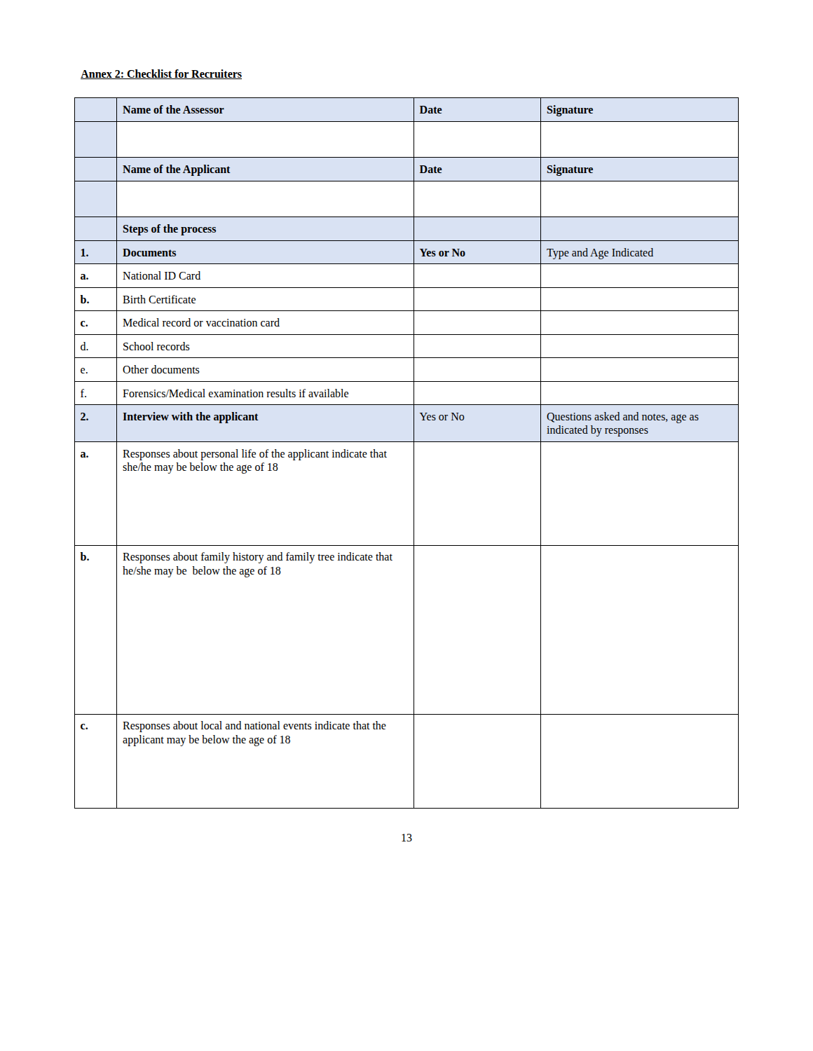Annex 2: Checklist for Recruiters
| | Name of the Assessor | Date | Signature |
| | Name of the Applicant | Date | Signature |
| | Steps of the process | | |
| 1. | Documents | Yes or No | Type and Age Indicated |
| a. | National ID Card | | |
| b. | Birth Certificate | | |
| c. | Medical record or vaccination card | | |
| d. | School records | | |
| e. | Other documents | | |
| f. | Forensics/Medical examination results if available | | |
| 2. | Interview with the applicant | Yes or No | Questions asked and notes, age as indicated by responses |
| a. | Responses about personal life of the applicant indicate that she/he may be below the age of 18 | | |
| b. | Responses about family history and family tree indicate that he/she may be below the age of 18 | | |
| c. | Responses about local and national events indicate that the applicant may be below the age of 18 | | |
13